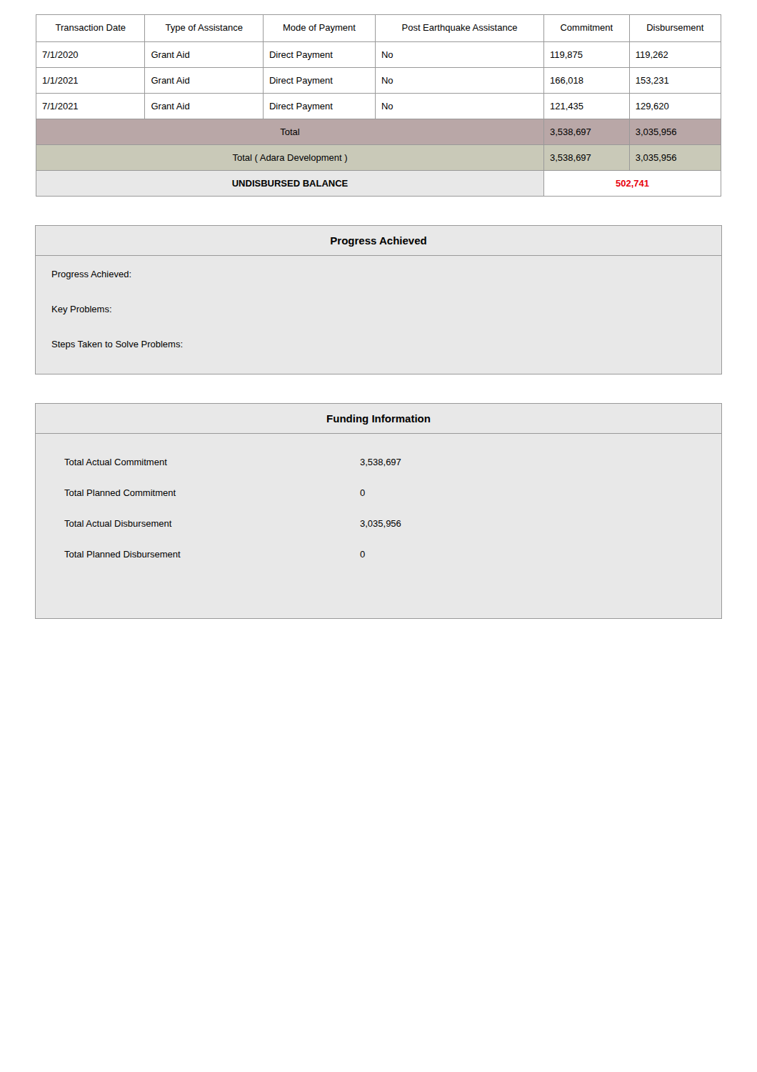| Transaction Date | Type of Assistance | Mode of Payment | Post Earthquake Assistance | Commitment | Disbursement |
| --- | --- | --- | --- | --- | --- |
| 7/1/2020 | Grant Aid | Direct Payment | No | 119,875 | 119,262 |
| 1/1/2021 | Grant Aid | Direct Payment | No | 166,018 | 153,231 |
| 7/1/2021 | Grant Aid | Direct Payment | No | 121,435 | 129,620 |
| Total | 3,538,697 | 3,035,956 |
| Total ( Adara Development ) | 3,538,697 | 3,035,956 |
| UNDISBURSED BALANCE | 502,741 |
Progress Achieved
Progress Achieved:
Key Problems:
Steps Taken to Solve Problems:
Funding Information
| Total Actual Commitment | 3,538,697 |
| Total Planned Commitment | 0 |
| Total Actual Disbursement | 3,035,956 |
| Total Planned Disbursement | 0 |